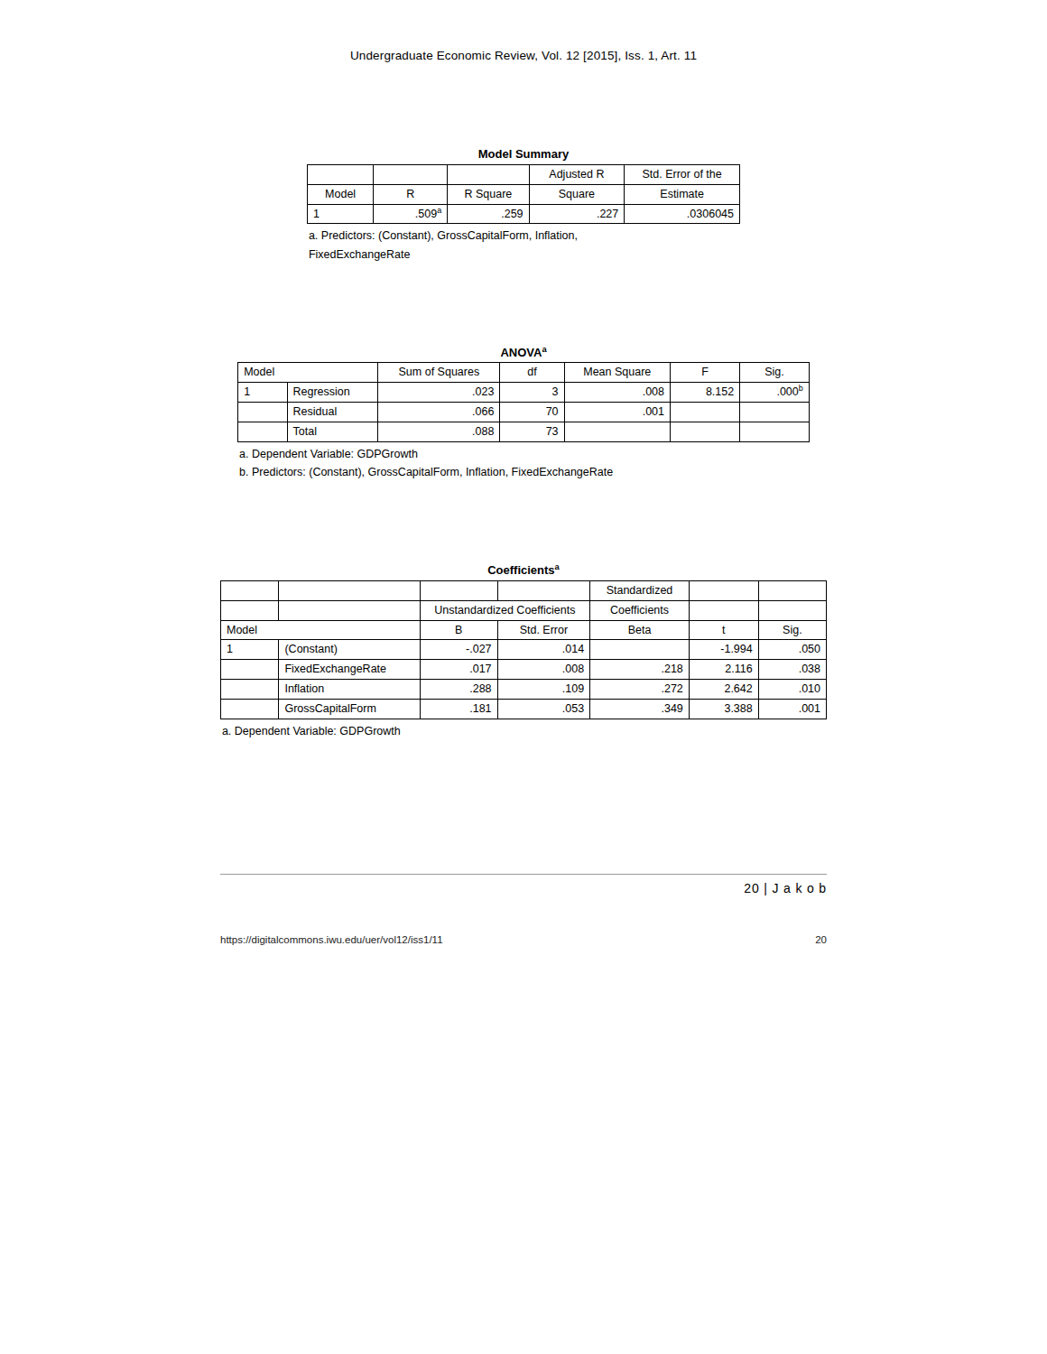Undergraduate Economic Review, Vol. 12 [2015], Iss. 1, Art. 11
Model Summary
| | | | Adjusted R | Std. Error of the |
| Model | R | R Square | Square | Estimate |
| 1 | .509 a | .259 | .227 | .0306045 |
a. Predictors: (Constant), GrossCapitalForm, Inflation,
FixedExchangeRate
ANOVAa
| Model | Sum of Squares | df | Mean Square | F | Sig. |
| --- | --- | --- | --- | --- | --- |
| 1 | Regression | .023 | 3 | .008 | 8.152 | .000 b |
| | Residual | .066 | 70 | .001 | | |
| | Total | .088 | 73 | | | |
a. Dependent Variable: GDPGrowth
b. Predictors: (Constant), GrossCapitalForm, Inflation, FixedExchangeRate
Coefficientsa
| | | | | Standardized | | |
| | | Unstandardized Coefficients | Coefficients | | |
| Model | B | Std. Error | Beta | t | Sig. |
| 1 | (Constant) | -.027 | .014 | | -1.994 | .050 |
| | FixedExchangeRate | .017 | .008 | .218 | 2.116 | .038 |
| | Inflation | .288 | .109 | .272 | 2.642 | .010 |
| | GrossCapitalForm | .181 | .053 | .349 | 3.388 | .001 |
a. Dependent Variable: GDPGrowth
20 | J a k o b
https://digitalcommons.iwu.edu/uer/vol12/iss1/11 20